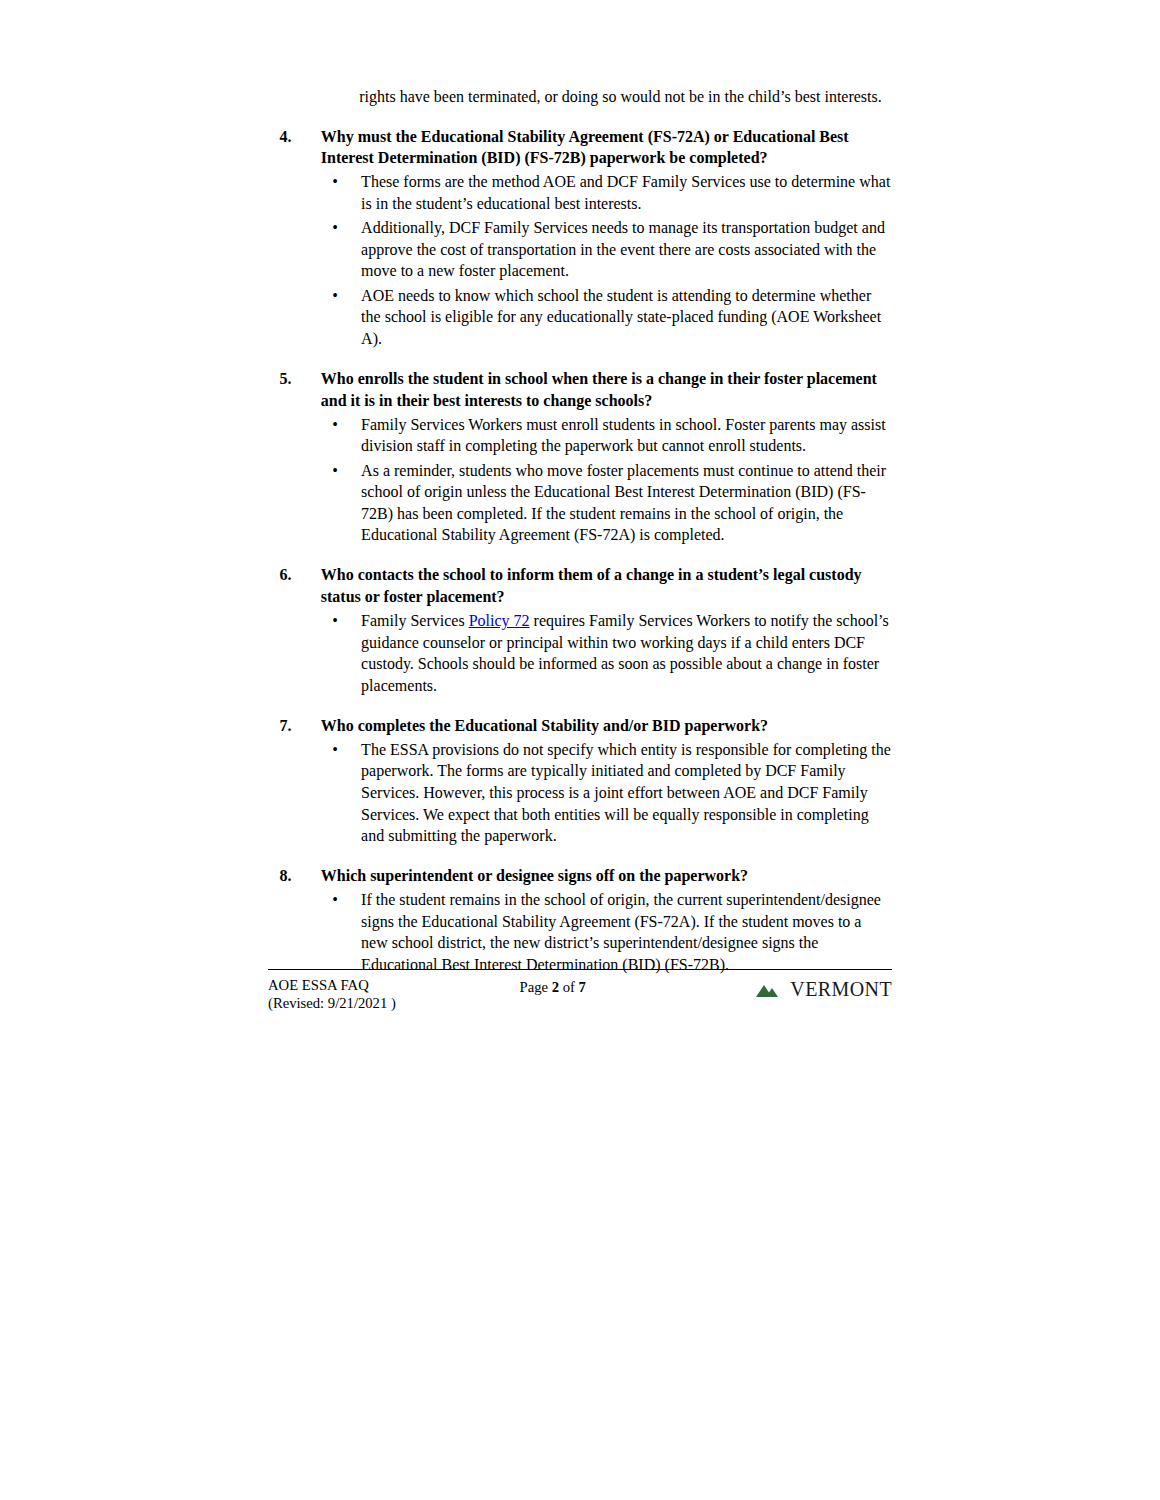rights have been terminated, or doing so would not be in the child’s best interests.
4.
Why must the Educational Stability Agreement (FS-72A) or Educational Best Interest Determination (BID) (FS-72B) paperwork be completed?
These forms are the method AOE and DCF Family Services use to determine what is in the student’s educational best interests.
Additionally, DCF Family Services needs to manage its transportation budget and approve the cost of transportation in the event there are costs associated with the move to a new foster placement.
AOE needs to know which school the student is attending to determine whether the school is eligible for any educationally state-placed funding (AOE Worksheet A).
5.
Who enrolls the student in school when there is a change in their foster placement and it is in their best interests to change schools?
Family Services Workers must enroll students in school. Foster parents may assist division staff in completing the paperwork but cannot enroll students.
As a reminder, students who move foster placements must continue to attend their school of origin unless the Educational Best Interest Determination (BID) (FS-72B) has been completed. If the student remains in the school of origin, the Educational Stability Agreement (FS-72A) is completed.
6.
Who contacts the school to inform them of a change in a student’s legal custody status or foster placement?
Family Services Policy 72 requires Family Services Workers to notify the school’s guidance counselor or principal within two working days if a child enters DCF custody. Schools should be informed as soon as possible about a change in foster placements.
7.
Who completes the Educational Stability and/or BID paperwork?
The ESSA provisions do not specify which entity is responsible for completing the paperwork. The forms are typically initiated and completed by DCF Family Services. However, this process is a joint effort between AOE and DCF Family Services. We expect that both entities will be equally responsible in completing and submitting the paperwork.
8.
Which superintendent or designee signs off on the paperwork?
If the student remains in the school of origin, the current superintendent/designee signs the Educational Stability Agreement (FS-72A). If the student moves to a new school district, the new district’s superintendent/designee signs the Educational Best Interest Determination (BID) (FS-72B).
AOE ESSA FAQ
(Revised: 9/21/2021 )
Page 2 of 7
VERMONT